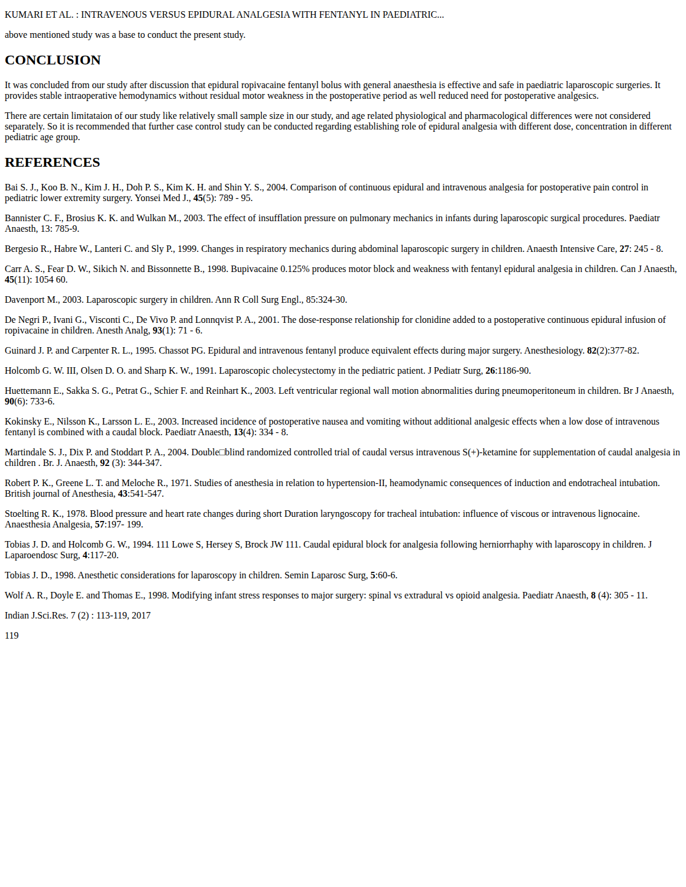KUMARI ET AL. : INTRAVENOUS VERSUS EPIDURAL ANALGESIA WITH FENTANYL IN PAEDIATRIC...
above mentioned study was a base to conduct the present study.
CONCLUSION
It was concluded from our study after discussion that epidural ropivacaine fentanyl bolus with general anaesthesia is effective and safe in paediatric laparoscopic surgeries. It provides stable intraoperative hemodynamics without residual motor weakness in the postoperative period as well reduced need for postoperative analgesics.
There are certain limitataion of our study like relatively small sample size in our study, and age related physiological and pharmacological differences were not considered separately. So it is recommended that further case control study can be conducted regarding establishing role of epidural analgesia with different dose, concentration in different pediatric age group.
REFERENCES
Bai S. J., Koo B. N., Kim J. H., Doh P. S., Kim K. H. and Shin Y. S., 2004. Comparison of continuous epidural and intravenous analgesia for postoperative pain control in pediatric lower extremity surgery. Yonsei Med J., 45(5): 789 - 95.
Bannister C. F., Brosius K. K. and Wulkan M., 2003. The effect of insufflation pressure on pulmonary mechanics in infants during laparoscopic surgical procedures. Paediatr Anaesth, 13: 785-9.
Bergesio R., Habre W., Lanteri C. and Sly P., 1999. Changes in respiratory mechanics during abdominal laparoscopic surgery in children. Anaesth Intensive Care, 27: 245 - 8.
Carr A. S., Fear D. W., Sikich N. and Bissonnette B., 1998. Bupivacaine 0.125% produces motor block and weakness with fentanyl epidural analgesia in children. Can J Anaesth, 45(11): 1054 60.
Davenport M., 2003. Laparoscopic surgery in children. Ann R Coll Surg Engl., 85:324-30.
De Negri P., Ivani G., Visconti C., De Vivo P. and Lonnqvist P. A., 2001. The dose-response relationship for clonidine added to a postoperative continuous epidural infusion of ropivacaine in children. Anesth Analg, 93(1): 71 - 6.
Guinard J. P. and Carpenter R. L., 1995. Chassot PG. Epidural and intravenous fentanyl produce equivalent effects during major surgery. Anesthesiology. 82(2):377-82.
Holcomb G. W. III, Olsen D. O. and Sharp K. W., 1991. Laparoscopic cholecystectomy in the pediatric patient. J Pediatr Surg, 26:1186-90.
Huettemann E., Sakka S. G., Petrat G., Schier F. and Reinhart K., 2003. Left ventricular regional wall motion abnormalities during pneumoperitoneum in children. Br J Anaesth, 90(6): 733-6.
Kokinsky E., Nilsson K., Larsson L. E., 2003. Increased incidence of postoperative nausea and vomiting without additional analgesic effects when a low dose of intravenous fentanyl is combined with a caudal block. Paediatr Anaesth, 13(4): 334 - 8.
Martindale S. J., Dix P. and Stoddart P. A., 2004. Double□blind randomized controlled trial of caudal versus intravenous S(+)-ketamine for supplementation of caudal analgesia in children . Br. J. Anaesth, 92 (3): 344-347.
Robert P. K., Greene L. T. and Meloche R., 1971. Studies of anesthesia in relation to hypertension-II, heamodynamic consequences of induction and endotracheal intubation. British journal of Anesthesia, 43:541-547.
Stoelting R. K., 1978. Blood pressure and heart rate changes during short Duration laryngoscopy for tracheal intubation: influence of viscous or intravenous lignocaine. Anaesthesia Analgesia, 57:197- 199.
Tobias J. D. and Holcomb G. W., 1994. 111 Lowe S, Hersey S, Brock JW 111. Caudal epidural block for analgesia following herniorrhaphy with laparoscopy in children. J Laparoendosc Surg, 4:117-20.
Tobias J. D., 1998. Anesthetic considerations for laparoscopy in children. Semin Laparosc Surg, 5:60-6.
Wolf A. R., Doyle E. and Thomas E., 1998. Modifying infant stress responses to major surgery: spinal vs extradural vs opioid analgesia. Paediatr Anaesth, 8 (4): 305 - 11.
Indian J.Sci.Res. 7 (2) : 113-119, 2017
119